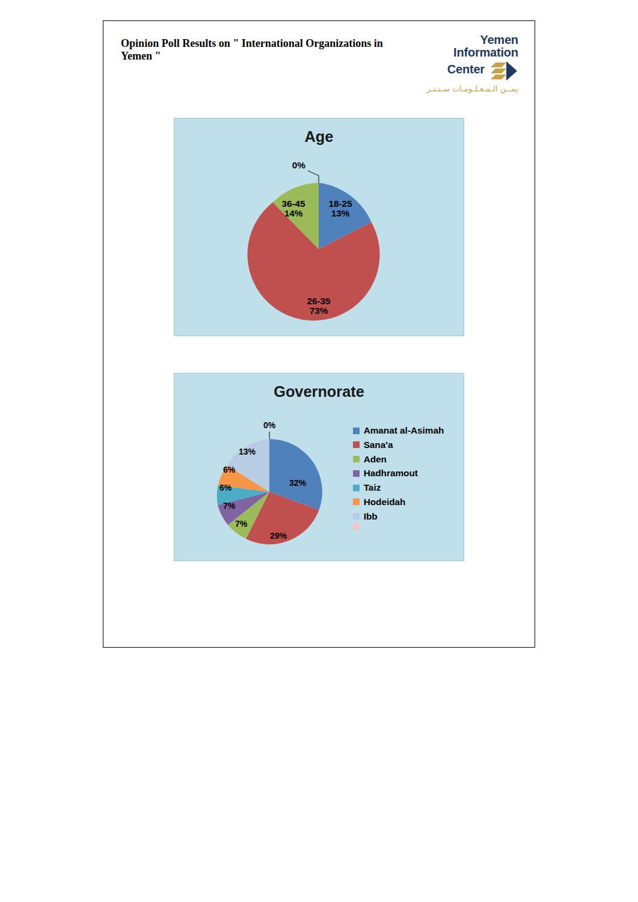Opinion Poll Results on " International Organizations in Yemen "
Yemen
Information
Center
يمــن الـمـعـلـومـات سـنـتـر
Age
0% 18-25 13% 26-35 73% 36-45 14%
Governorate
0% 32% 29% 7% 7% 6% 6% 13%
Amanat al-Asimah
Sana'a
Aden
Hadhramout
Taiz
Hodeidah
Ibb